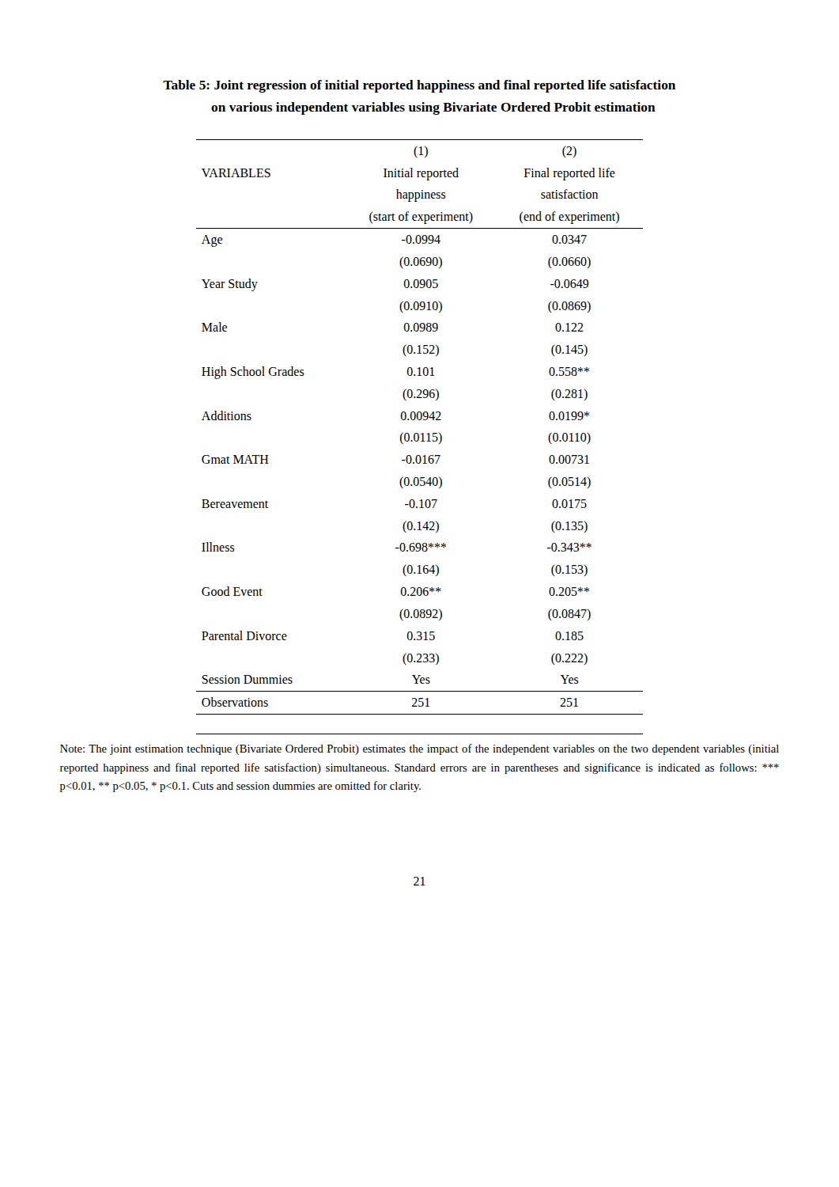Table 5: Joint regression of initial reported happiness and final reported life satisfaction on various independent variables using Bivariate Ordered Probit estimation
| | (1) | (2) |
| VARIABLES | Initial reported | Final reported life |
| | happiness | satisfaction |
| | (start of experiment) | (end of experiment) |
| Age | -0.0994 | 0.0347 |
| | (0.0690) | (0.0660) |
| Year Study | 0.0905 | -0.0649 |
| | (0.0910) | (0.0869) |
| Male | 0.0989 | 0.122 |
| | (0.152) | (0.145) |
| High School Grades | 0.101 | 0.558** |
| | (0.296) | (0.281) |
| Additions | 0.00942 | 0.0199* |
| | (0.0115) | (0.0110) |
| Gmat MATH | -0.0167 | 0.00731 |
| | (0.0540) | (0.0514) |
| Bereavement | -0.107 | 0.0175 |
| | (0.142) | (0.135) |
| Illness | -0.698*** | -0.343** |
| | (0.164) | (0.153) |
| Good Event | 0.206** | 0.205** |
| | (0.0892) | (0.0847) |
| Parental Divorce | 0.315 | 0.185 |
| | (0.233) | (0.222) |
| Session Dummies | Yes | Yes |
| Observations | 251 | 251 |
Note: The joint estimation technique (Bivariate Ordered Probit) estimates the impact of the independent variables on the two dependent variables (initial reported happiness and final reported life satisfaction) simultaneous. Standard errors are in parentheses and significance is indicated as follows: *** p<0.01, ** p<0.05, * p<0.1. Cuts and session dummies are omitted for clarity.
21